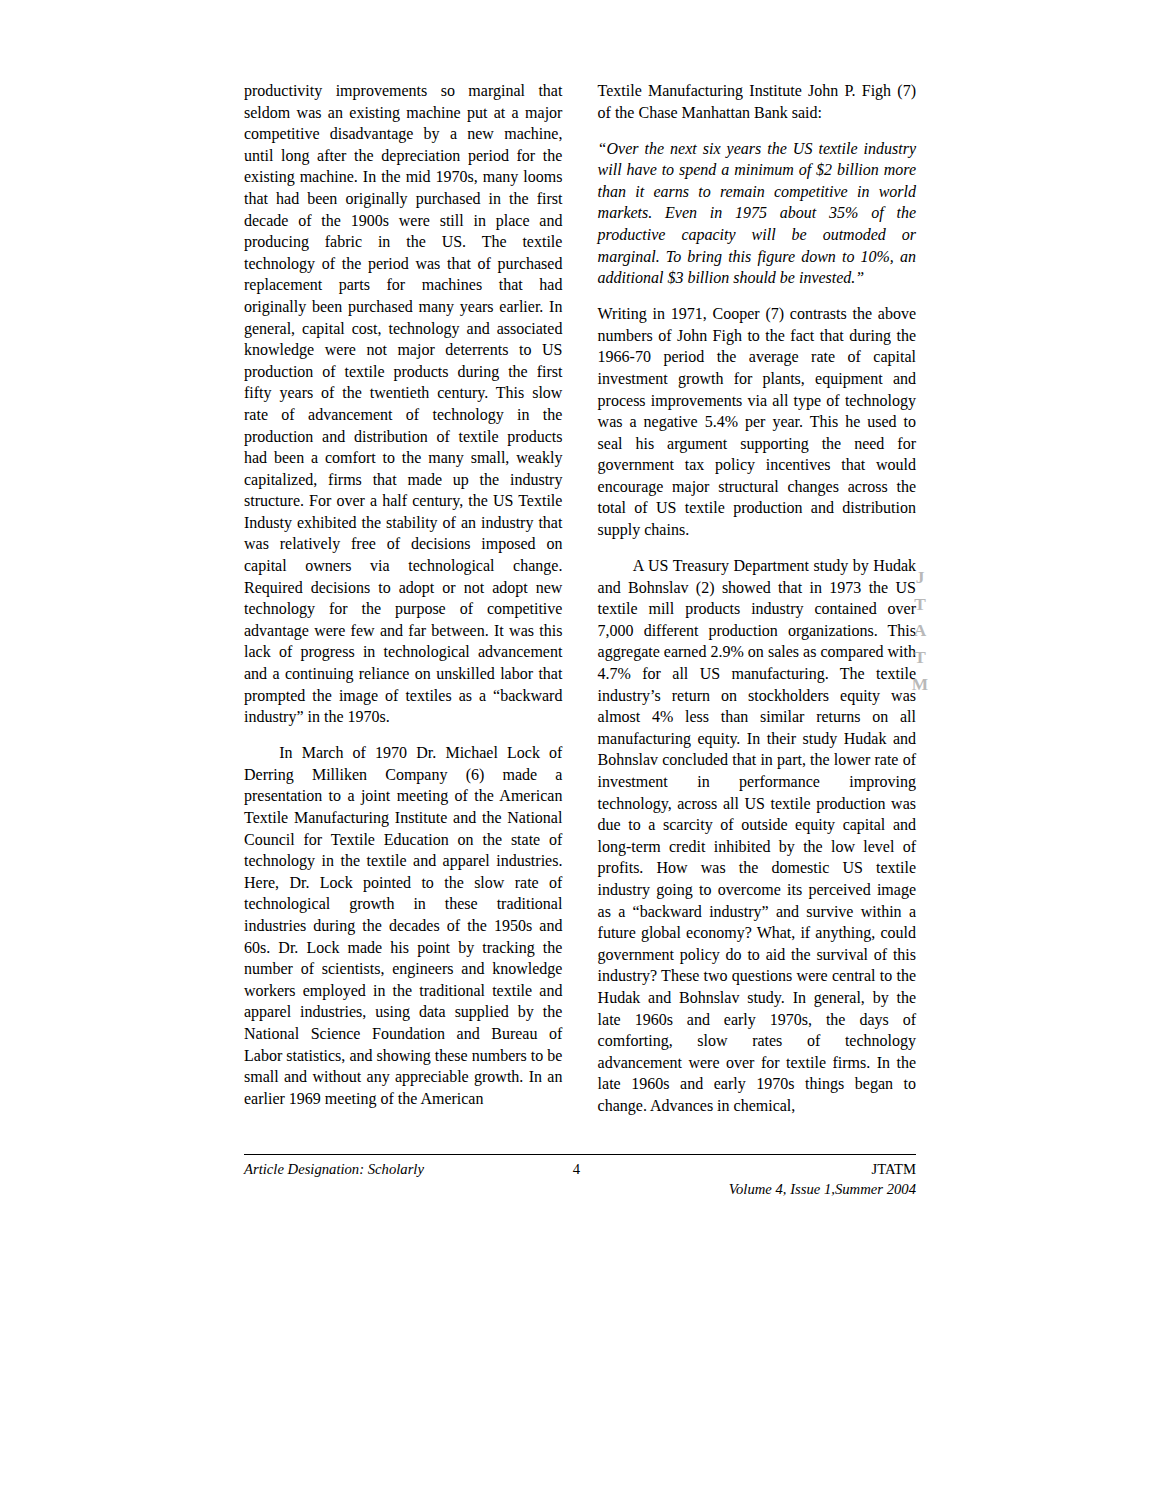productivity improvements so marginal that seldom was an existing machine put at a major competitive disadvantage by a new machine, until long after the depreciation period for the existing machine. In the mid 1970s, many looms that had been originally purchased in the first decade of the 1900s were still in place and producing fabric in the US. The textile technology of the period was that of purchased replacement parts for machines that had originally been purchased many years earlier. In general, capital cost, technology and associated knowledge were not major deterrents to US production of textile products during the first fifty years of the twentieth century. This slow rate of advancement of technology in the production and distribution of textile products had been a comfort to the many small, weakly capitalized, firms that made up the industry structure. For over a half century, the US Textile Industy exhibited the stability of an industry that was relatively free of decisions imposed on capital owners via technological change. Required decisions to adopt or not adopt new technology for the purpose of competitive advantage were few and far between. It was this lack of progress in technological advancement and a continuing reliance on unskilled labor that prompted the image of textiles as a “backward industry” in the 1970s.
In March of 1970 Dr. Michael Lock of Derring Milliken Company (6) made a presentation to a joint meeting of the American Textile Manufacturing Institute and the National Council for Textile Education on the state of technology in the textile and apparel industries. Here, Dr. Lock pointed to the slow rate of technological growth in these traditional industries during the decades of the 1950s and 60s. Dr. Lock made his point by tracking the number of scientists, engineers and knowledge workers employed in the traditional textile and apparel industries, using data supplied by the National Science Foundation and Bureau of Labor statistics, and showing these numbers to be small and without any appreciable growth. In an earlier 1969 meeting of the American
Textile Manufacturing Institute John P. Figh (7) of the Chase Manhattan Bank said:
“Over the next six years the US textile industry will have to spend a minimum of $2 billion more than it earns to remain competitive in world markets. Even in 1975 about 35% of the productive capacity will be outmoded or marginal. To bring this figure down to 10%, an additional $3 billion should be invested.”
Writing in 1971, Cooper (7) contrasts the above numbers of John Figh to the fact that during the 1966-70 period the average rate of capital investment growth for plants, equipment and process improvements via all type of technology was a negative 5.4% per year. This he used to seal his argument supporting the need for government tax policy incentives that would encourage major structural changes across the total of US textile production and distribution supply chains.
A US Treasury Department study by Hudak and Bohnslav (2) showed that in 1973 the US textile mill products industry contained over 7,000 different production organizations. This aggregate earned 2.9% on sales as compared with 4.7% for all US manufacturing. The textile industry’s return on stockholders equity was almost 4% less than similar returns on all manufacturing equity. In their study Hudak and Bohnslav concluded that in part, the lower rate of investment in performance improving technology, across all US textile production was due to a scarcity of outside equity capital and long-term credit inhibited by the low level of profits. How was the domestic US textile industry going to overcome its perceived image as a “backward industry” and survive within a future global economy? What, if anything, could government policy do to aid the survival of this industry? These two questions were central to the Hudak and Bohnslav study. In general, by the late 1960s and early 1970s, the days of comforting, slow rates of technology advancement were over for textile firms. In the late 1960s and early 1970s things began to change. Advances in chemical,
J
T
A
T
M
Article Designation: Scholarly
4
JTATM
Volume 4, Issue 1,Summer 2004